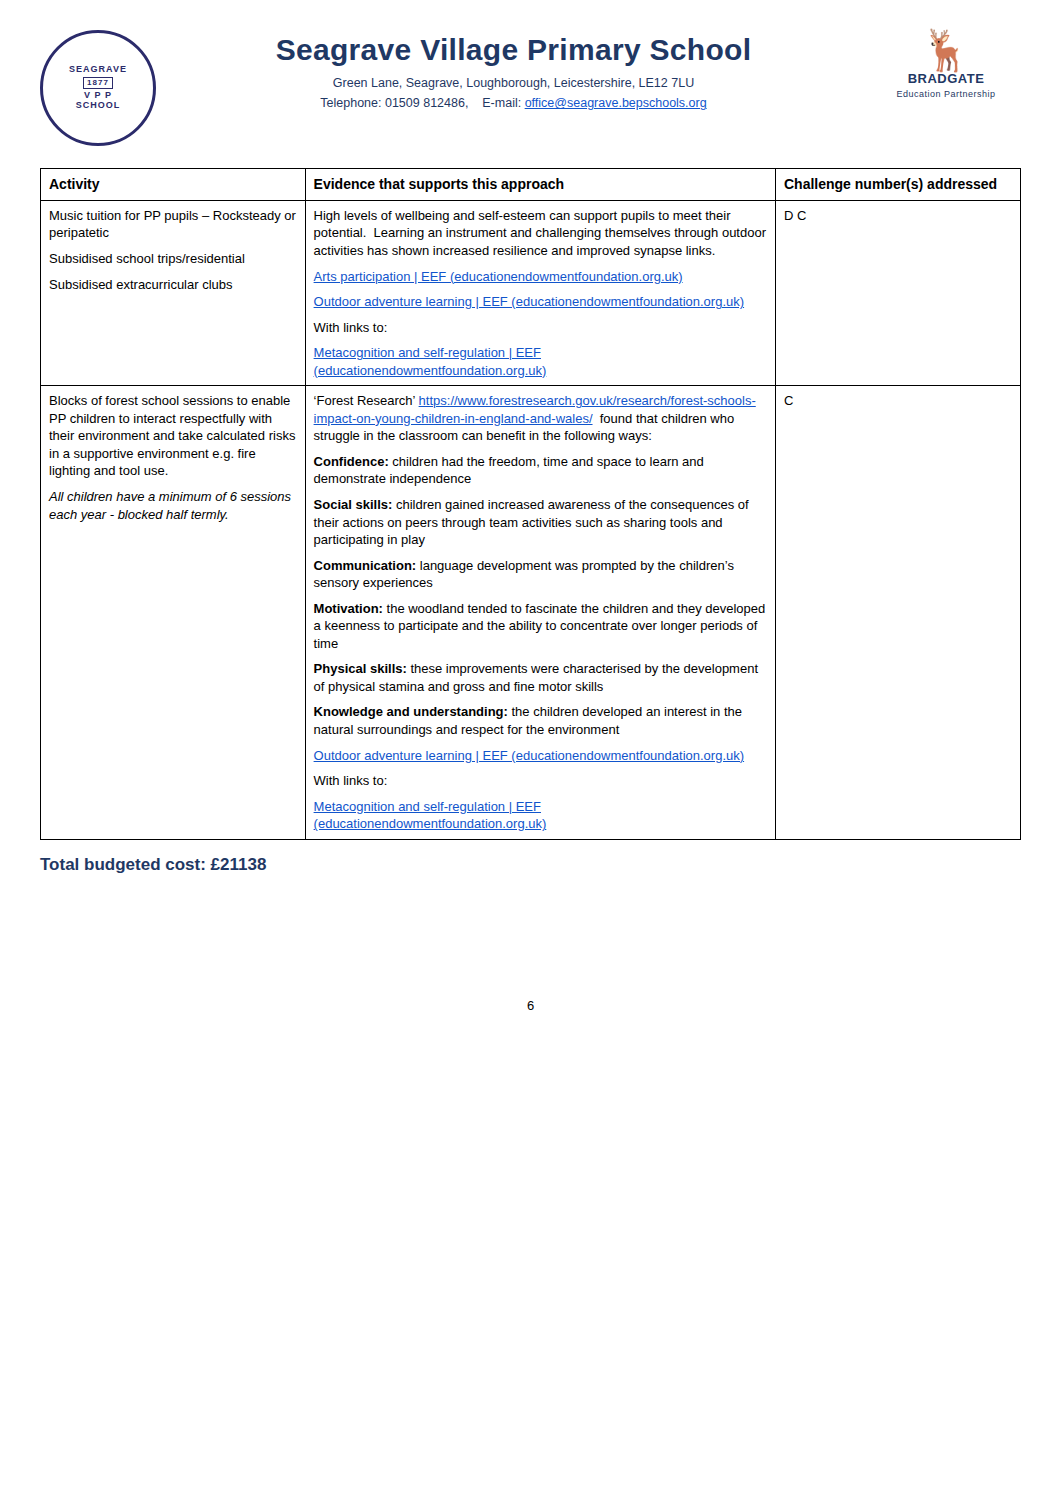SEAGRAVE 1877 V P P SCHOOL
Seagrave Village Primary School
Green Lane, Seagrave, Loughborough, Leicestershire, LE12 7LU
Telephone: 01509 812486, E-mail: office@seagrave.bepschools.org
🦌
BRADGATE
Education Partnership
| Activity | Evidence that supports this approach | Challenge number(s) addressed |
| --- | --- | --- |
| Music tuition for PP pupils – Rocksteady or peripatetic Subsidised school trips/residential Subsidised extracurricular clubs | High levels of wellbeing and self-esteem can support pupils to meet their potential. Learning an instrument and challenging themselves through outdoor activities has shown increased resilience and improved synapse links. Arts participation / EEF (educationendowmentfoundation.org.uk) Outdoor adventure learning / EEF (educationendowmentfoundation.org.uk) With links to: Metacognition and self-regulation / EEF (educationendowmentfoundation.org.uk) | D C |
| Blocks of forest school sessions to enable PP children to interact respectfully with their environment and take calculated risks in a supportive environment e.g. fire lighting and tool use. All children have a minimum of 6 sessions each year - blocked half termly. | ‘Forest Research’ https://www.forestresearch.gov.uk/research/forest-schools-impact-on-young-children-in-england-and-wales/ found that children who struggle in the classroom can benefit in the following ways: Confidence: children had the freedom, time and space to learn and demonstrate independence Social skills: children gained increased awareness of the consequences of their actions on peers through team activities such as sharing tools and participating in play Communication: language development was prompted by the children’s sensory experiences Motivation: the woodland tended to fascinate the children and they developed a keenness to participate and the ability to concentrate over longer periods of time Physical skills: these improvements were characterised by the development of physical stamina and gross and fine motor skills Knowledge and understanding: the children developed an interest in the natural surroundings and respect for the environment Outdoor adventure learning / EEF (educationendowmentfoundation.org.uk) With links to: Metacognition and self-regulation / EEF (educationendowmentfoundation.org.uk) | C |
Total budgeted cost: £21138
6